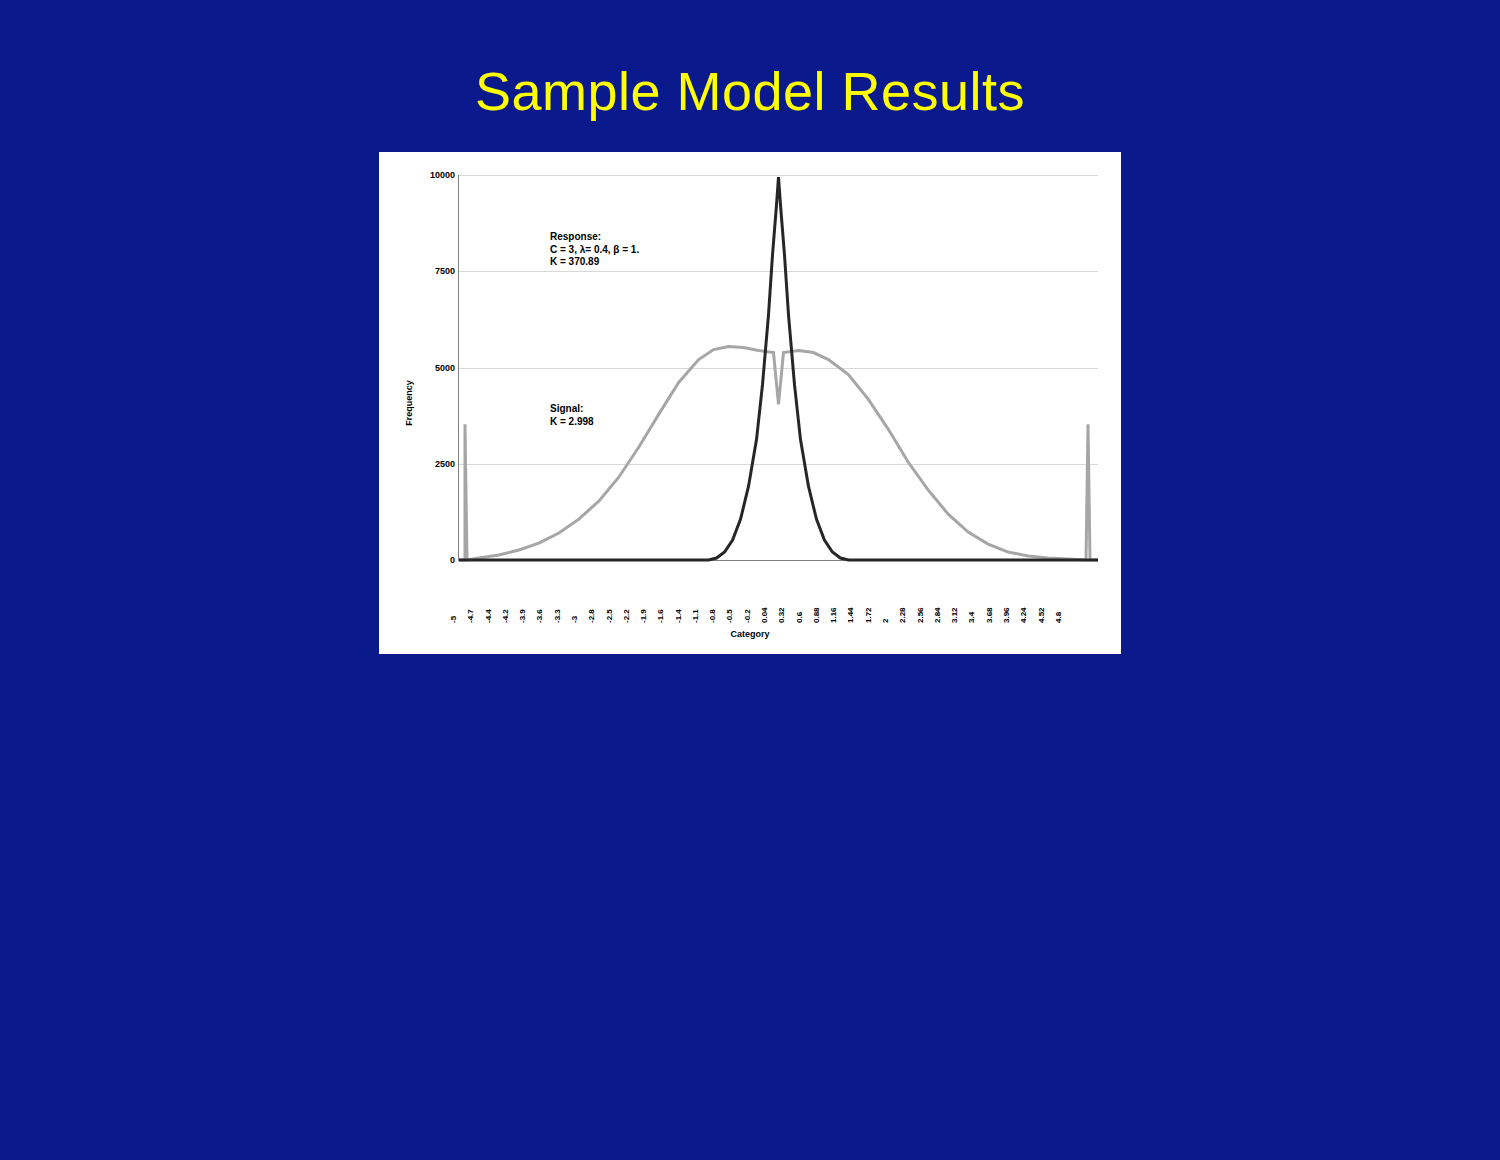Sample Model Results
Response:
C = 3, λ= 0.4, β = 1.
K = 370.89
Signal:
K = 2.998
Frequency
10000
7500
5000
2500
0
-5 -4.7 -4.4 -4.2 -3.9 -3.6 -3.3 -3 -2.8 -2.5 -2.2 -1.9 -1.6 -1.4 -1.1 -0.8 -0.5 -0.2 0.04 0.32 0.6 0.88 1.16 1.44 1.72 2 2.28 2.56 2.84 3.12 3.4 3.68 3.96 4.24 4.52 4.8
Category